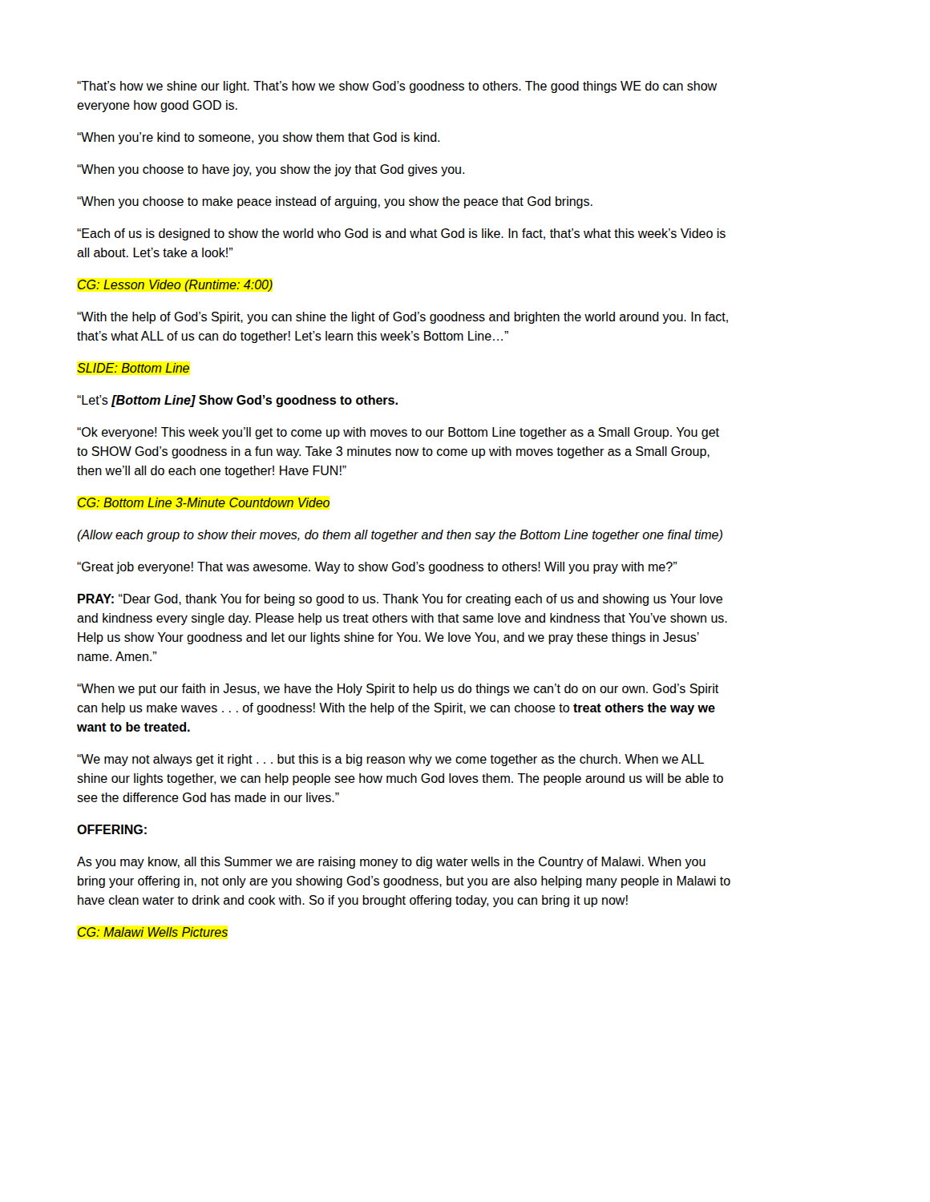“That’s how we shine our light. That’s how we show God’s goodness to others. The good things WE do can show everyone how good GOD is.
“When you’re kind to someone, you show them that God is kind.
“When you choose to have joy, you show the joy that God gives you.
“When you choose to make peace instead of arguing, you show the peace that God brings.
“Each of us is designed to show the world who God is and what God is like. In fact, that’s what this week’s Video is all about. Let’s take a look!”
CG: Lesson Video (Runtime: 4:00)
“With the help of God’s Spirit, you can shine the light of God’s goodness and brighten the world around you. In fact, that’s what ALL of us can do together! Let’s learn this week’s Bottom Line…”
SLIDE: Bottom Line
“Let’s [Bottom Line] Show God’s goodness to others.
“Ok everyone! This week you’ll get to come up with moves to our Bottom Line together as a Small Group. You get to SHOW God’s goodness in a fun way. Take 3 minutes now to come up with moves together as a Small Group, then we’ll all do each one together! Have FUN!”
CG: Bottom Line 3-Minute Countdown Video
(Allow each group to show their moves, do them all together and then say the Bottom Line together one final time)
“Great job everyone! That was awesome. Way to show God’s goodness to others! Will you pray with me?”
PRAY: “Dear God, thank You for being so good to us. Thank You for creating each of us and showing us Your love and kindness every single day. Please help us treat others with that same love and kindness that You’ve shown us. Help us show Your goodness and let our lights shine for You. We love You, and we pray these things in Jesus’ name. Amen.”
“When we put our faith in Jesus, we have the Holy Spirit to help us do things we can’t do on our own. God’s Spirit can help us make waves . . . of goodness! With the help of the Spirit, we can choose to treat others the way we want to be treated.
“We may not always get it right . . . but this is a big reason why we come together as the church. When we ALL shine our lights together, we can help people see how much God loves them. The people around us will be able to see the difference God has made in our lives.”
OFFERING:
As you may know, all this Summer we are raising money to dig water wells in the Country of Malawi. When you bring your offering in, not only are you showing God’s goodness, but you are also helping many people in Malawi to have clean water to drink and cook with. So if you brought offering today, you can bring it up now!
CG: Malawi Wells Pictures